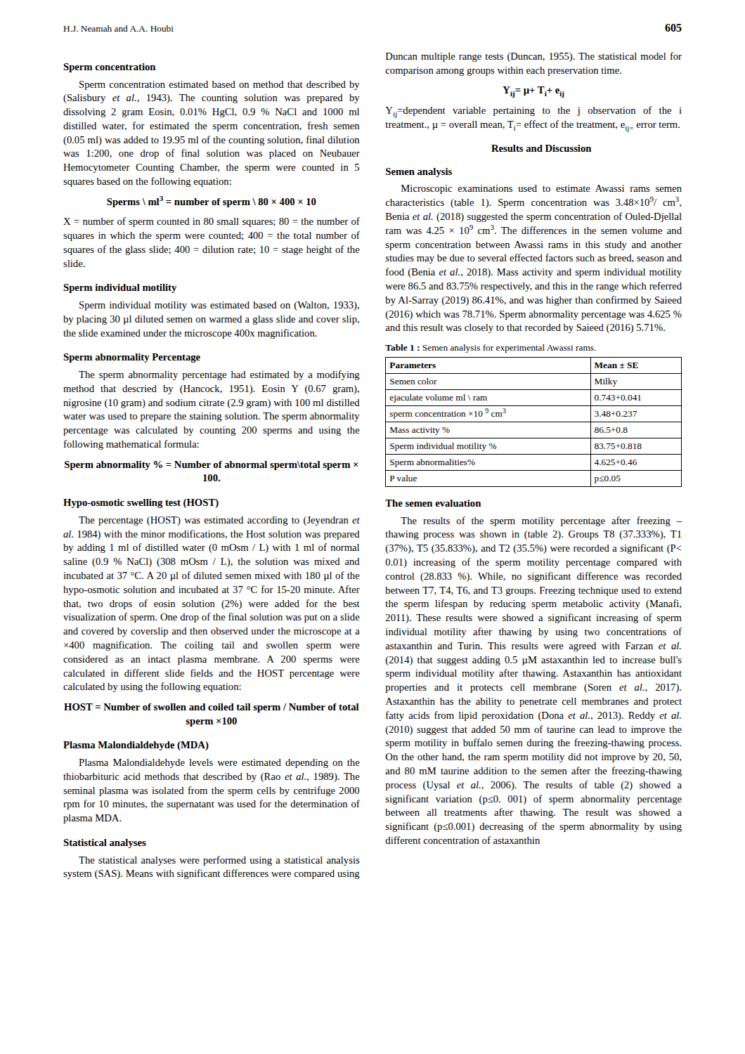H.J. Neamah and A.A. Houbi 605
Sperm concentration
Sperm concentration estimated based on method that described by (Salisbury et al., 1943). The counting solution was prepared by dissolving 2 gram Eosin, 0.01% HgCl, 0.9 % NaCl and 1000 ml distilled water, for estimated the sperm concentration, fresh semen (0.05 ml) was added to 19.95 ml of the counting solution, final dilution was 1:200, one drop of final solution was placed on Neubauer Hemocytometer Counting Chamber, the sperm were counted in 5 squares based on the following equation:
Sperms \ ml3 = number of sperm \ 80 × 400 × 10
X = number of sperm counted in 80 small squares; 80 = the number of squares in which the sperm were counted; 400 = the total number of squares of the glass slide; 400 = dilution rate; 10 = stage height of the slide.
Sperm individual motility
Sperm individual motility was estimated based on (Walton, 1933), by placing 30 µl diluted semen on warmed a glass slide and cover slip, the slide examined under the microscope 400x magnification.
Sperm abnormality Percentage
The sperm abnormality percentage had estimated by a modifying method that descried by (Hancock, 1951). Eosin Y (0.67 gram), nigrosine (10 gram) and sodium citrate (2.9 gram) with 100 ml distilled water was used to prepare the staining solution. The sperm abnormality percentage was calculated by counting 200 sperms and using the following mathematical formula:
Sperm abnormality % = Number of abnormal sperm\total sperm × 100.
Hypo-osmotic swelling test (HOST)
The percentage (HOST) was estimated according to (Jeyendran et al. 1984) with the minor modifications, the Host solution was prepared by adding 1 ml of distilled water (0 mOsm / L) with 1 ml of normal saline (0.9 % NaCl) (308 mOsm / L), the solution was mixed and incubated at 37 °C. A 20 µl of diluted semen mixed with 180 µl of the hypo-osmotic solution and incubated at 37 °C for 15-20 minute. After that, two drops of eosin solution (2%) were added for the best visualization of sperm. One drop of the final solution was put on a slide and covered by coverslip and then observed under the microscope at a ×400 magnification. The coiling tail and swollen sperm were considered as an intact plasma membrane. A 200 sperms were calculated in different slide fields and the HOST percentage were calculated by using the following equation:
HOST = Number of swollen and coiled tail sperm / Number of total sperm ×100
Plasma Malondialdehyde (MDA)
Plasma Malondialdehyde levels were estimated depending on the thiobarbituric acid methods that described by (Rao et al., 1989). The seminal plasma was isolated from the sperm cells by centrifuge 2000 rpm for 10 minutes, the supernatant was used for the determination of plasma MDA.
Statistical analyses
The statistical analyses were performed using a statistical analysis system (SAS). Means with significant differences were compared using Duncan multiple range tests (Duncan, 1955). The statistical model for comparison among groups within each preservation time.
Yij= µ+ Ti+ eij
Yij=dependent variable pertaining to the j observation of the i treatment., µ = overall mean, Ti= effect of the treatment, eij= error term.
Results and Discussion
Semen analysis
Microscopic examinations used to estimate Awassi rams semen characteristics (table 1). Sperm concentration was 3.48×109/ cm3, Benia et al. (2018) suggested the sperm concentration of Ouled-Djellal ram was 4.25 × 109 cm3. The differences in the semen volume and sperm concentration between Awassi rams in this study and another studies may be due to several effected factors such as breed, season and food (Benia et al., 2018). Mass activity and sperm individual motility were 86.5 and 83.75% respectively, and this in the range which referred by Al-Sarray (2019) 86.41%, and was higher than confirmed by Saieed (2016) which was 78.71%. Sperm abnormality percentage was 4.625 % and this result was closely to that recorded by Saieed (2016) 5.71%.
Table 1 : Semen analysis for experimental Awassi rams.
| Parameters | Mean ± SE |
| --- | --- |
| Semen color | Milky |
| ejaculate volume ml \ ram | 0.743+0.041 |
| sperm concentration ×10 9 cm 3 | 3.48+0.237 |
| Mass activity % | 86.5+0.8 |
| Sperm individual motility % | 83.75+0.818 |
| Sperm abnormalities% | 4.625+0.46 |
| P value | p≤0.05 |
The semen evaluation
The results of the sperm motility percentage after freezing – thawing process was shown in (table 2). Groups T8 (37.333%), T1 (37%), T5 (35.833%), and T2 (35.5%) were recorded a significant (P< 0.01) increasing of the sperm motility percentage compared with control (28.833 %). While, no significant difference was recorded between T7, T4, T6, and T3 groups. Freezing technique used to extend the sperm lifespan by reducing sperm metabolic activity (Manafi, 2011). These results were showed a significant increasing of sperm individual motility after thawing by using two concentrations of astaxanthin and Turin. This results were agreed with Farzan et al. (2014) that suggest adding 0.5 µM astaxanthin led to increase bull's sperm individual motility after thawing. Astaxanthin has antioxidant properties and it protects cell membrane (Soren et al., 2017). Astaxanthin has the ability to penetrate cell membranes and protect fatty acids from lipid peroxidation (Dona et al., 2013). Reddy et al. (2010) suggest that added 50 mm of taurine can lead to improve the sperm motility in buffalo semen during the freezing-thawing process. On the other hand, the ram sperm motility did not improve by 20, 50, and 80 mM taurine addition to the semen after the freezing-thawing process (Uysal et al., 2006). The results of table (2) showed a significant variation (p≤0. 001) of sperm abnormality percentage between all treatments after thawing. The result was showed a significant (p≤0.001) decreasing of the sperm abnormality by using different concentration of astaxanthin